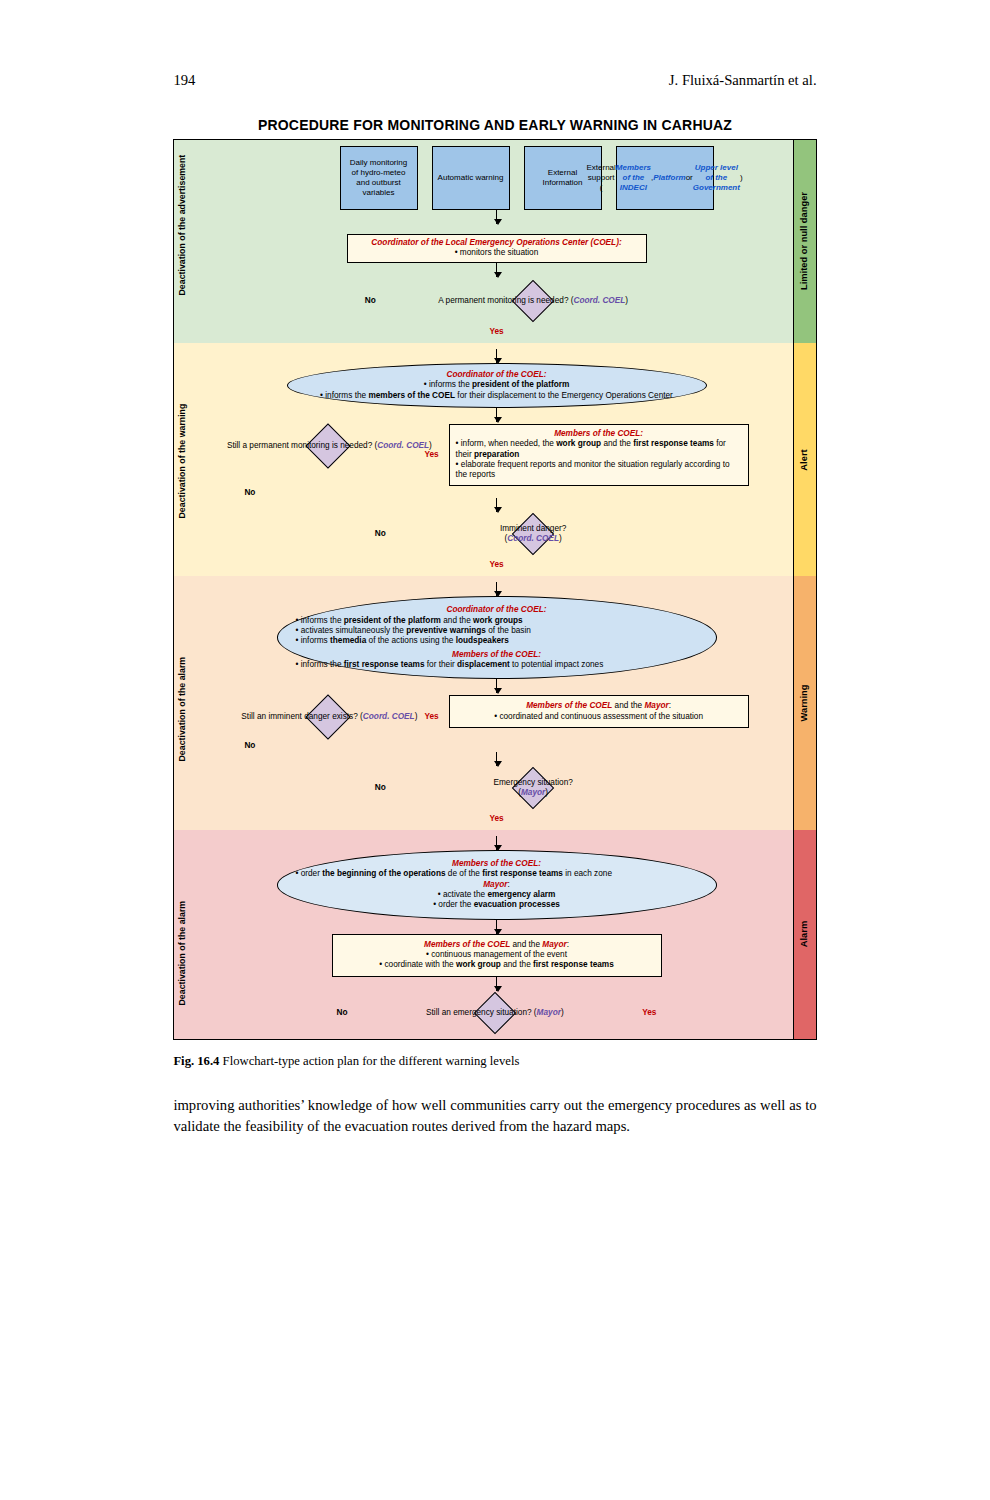194
J. Fluixá-Sanmartín et al.
PROCEDURE FOR MONITORING AND EARLY WARNING IN CARHUAZ
Deactivation of the advertisement
Daily monitoring of hydro-meteo and outburst variables
Automatic warning
External Information
External support
(Members of the INDECI,
Platform or
Upper level of the Government)
Coordinator of the Local Emergency Operations Center (COEL):
• monitors the situation
No A permanent monitoring is needed? (Coord. COEL)
Yes
Limited or null danger
Deactivation of the warning
Coordinator of the COEL:
• informs the president of the platform
• informs the members of the COEL for their displacement to the Emergency Operations Center
Still a permanent monitoring is needed? (Coord. COEL) Yes
Members of the COEL:
• inform, when needed, the work group and the first response teams for their preparation
• elaborate frequent reports and monitor the situation regularly according to the reports
No
No Imminent danger?
(Coord. COEL)
Yes
Alert
Deactivation of the alarm
Coordinator of the COEL:
• informs the president of the platform and the work groups
• activates simultaneously the preventive warnings of the basin
• informs themedia of the actions using the loudspeakers
Members of the COEL:
• informs the first response teams for their displacement to potential impact zones
Still an imminent danger exists? (Coord. COEL) Yes
Members of the COEL and the Mayor:
• coordinated and continuous assessment of the situation
No
No Emergency situation?
(Mayor)
Yes
Warning
Deactivation of the alarm
Members of the COEL:
• order the beginning of the operations de of the first response teams in each zone
Mayor:
• activate the emergency alarm
• order the evacuation processes
Members of the COEL and the Mayor:
• continuous management of the event
• coordinate with the work group and the first response teams
No Still an emergency situation? (Mayor) Yes
Alarm
Fig. 16.4 Flowchart-type action plan for the different warning levels
improving authorities’ knowledge of how well communities carry out the emergency procedures as well as to validate the feasibility of the evacuation routes derived from the hazard maps.